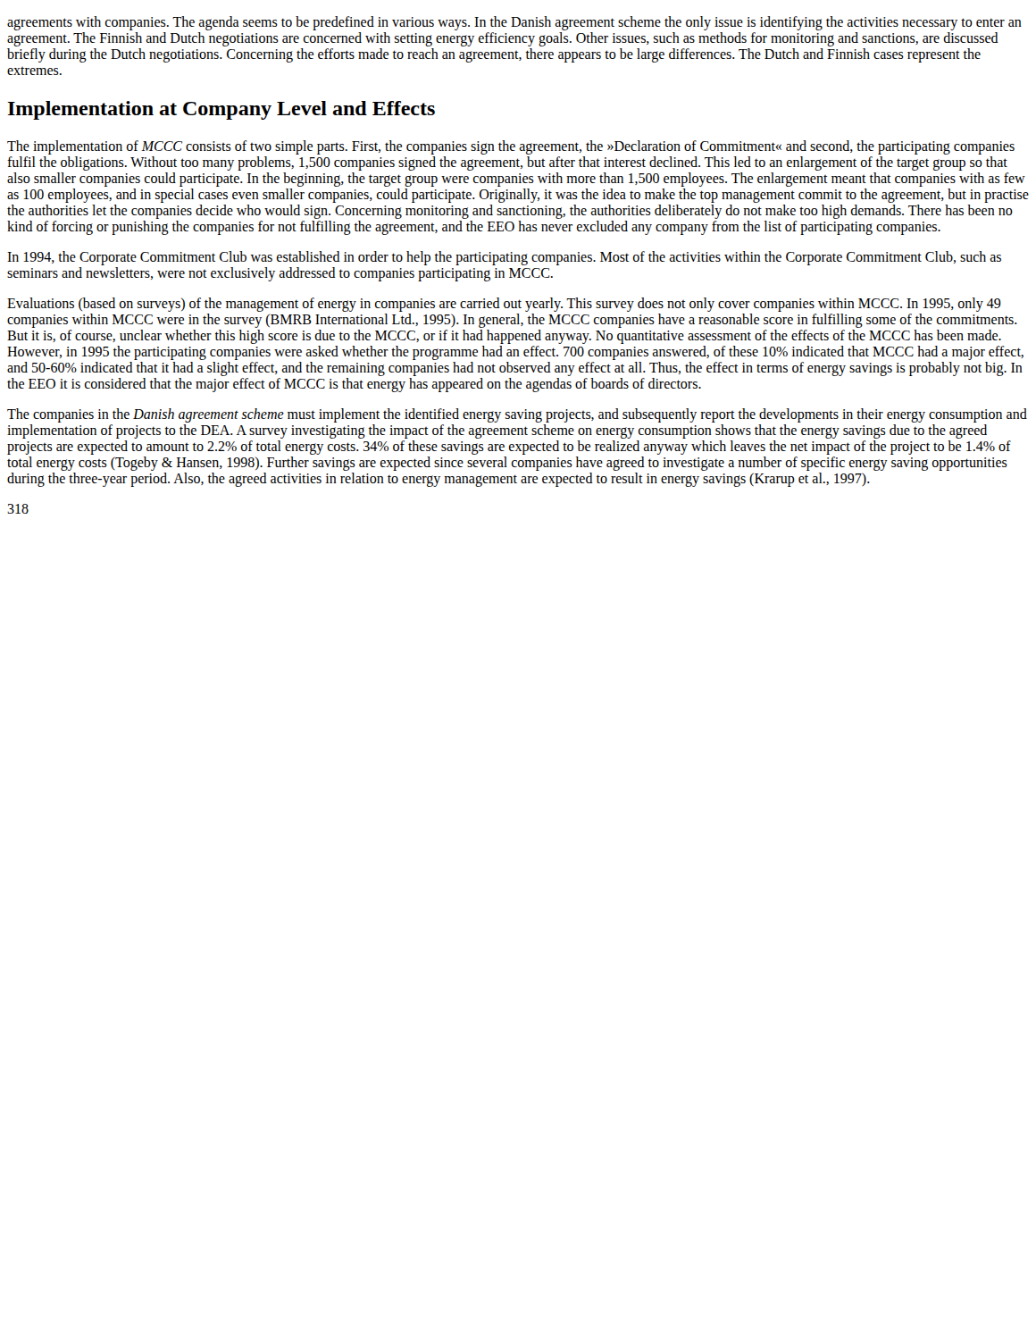agreements with companies. The agenda seems to be predefined in various ways. In the Danish agreement scheme the only issue is identifying the activities necessary to enter an agreement. The Finnish and Dutch negotiations are concerned with setting energy efficiency goals. Other issues, such as methods for monitoring and sanctions, are discussed briefly during the Dutch negotiations. Concerning the efforts made to reach an agreement, there appears to be large differences. The Dutch and Finnish cases represent the extremes.
Implementation at Company Level and Effects
The implementation of MCCC consists of two simple parts. First, the companies sign the agreement, the »Declaration of Commitment« and second, the participating companies fulfil the obligations. Without too many problems, 1,500 companies signed the agreement, but after that interest declined. This led to an enlargement of the target group so that also smaller companies could participate. In the beginning, the target group were companies with more than 1,500 employees. The enlargement meant that companies with as few as 100 employees, and in special cases even smaller companies, could participate. Originally, it was the idea to make the top management commit to the agreement, but in practise the authorities let the companies decide who would sign. Concerning monitoring and sanctioning, the authorities deliberately do not make too high demands. There has been no kind of forcing or punishing the companies for not fulfilling the agreement, and the EEO has never excluded any company from the list of participating companies.
In 1994, the Corporate Commitment Club was established in order to help the participating companies. Most of the activities within the Corporate Commitment Club, such as seminars and newsletters, were not exclusively addressed to companies participating in MCCC.
Evaluations (based on surveys) of the management of energy in companies are carried out yearly. This survey does not only cover companies within MCCC. In 1995, only 49 companies within MCCC were in the survey (BMRB International Ltd., 1995). In general, the MCCC companies have a reasonable score in fulfilling some of the commitments. But it is, of course, unclear whether this high score is due to the MCCC, or if it had happened anyway. No quantitative assessment of the effects of the MCCC has been made. However, in 1995 the participating companies were asked whether the programme had an effect. 700 companies answered, of these 10% indicated that MCCC had a major effect, and 50-60% indicated that it had a slight effect, and the remaining companies had not observed any effect at all. Thus, the effect in terms of energy savings is probably not big. In the EEO it is considered that the major effect of MCCC is that energy has appeared on the agendas of boards of directors.
The companies in the Danish agreement scheme must implement the identified energy saving projects, and subsequently report the developments in their energy consumption and implementation of projects to the DEA. A survey investigating the impact of the agreement scheme on energy consumption shows that the energy savings due to the agreed projects are expected to amount to 2.2% of total energy costs. 34% of these savings are expected to be realized anyway which leaves the net impact of the project to be 1.4% of total energy costs (Togeby & Hansen, 1998). Further savings are expected since several companies have agreed to investigate a number of specific energy saving opportunities during the three-year period. Also, the agreed activities in relation to energy management are expected to result in energy savings (Krarup et al., 1997).
318